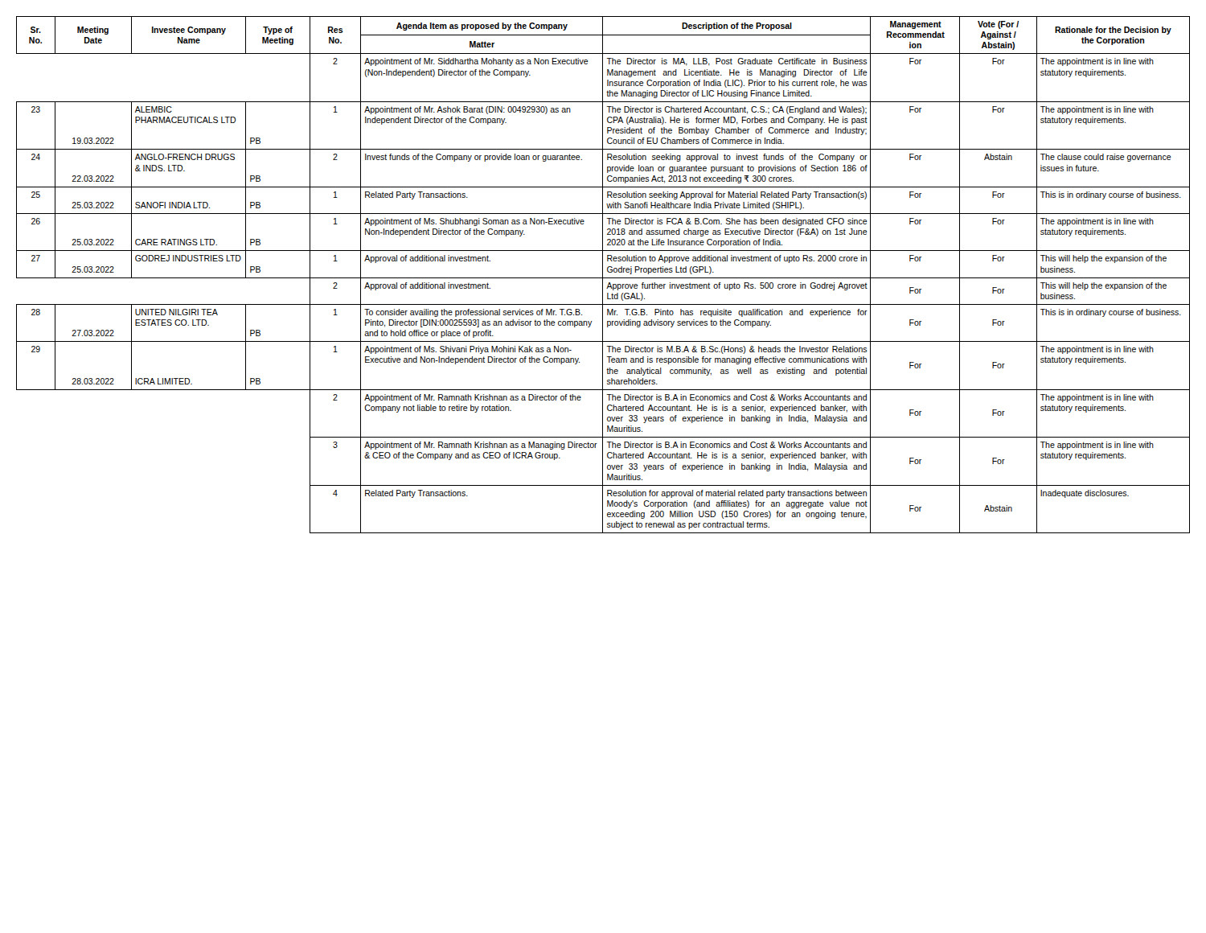| Sr. No. | Meeting Date | Investee Company Name | Type of Meeting | Res No. | Agenda Item as proposed by the Company | Description of the Proposal | Management Recommendat ion | Vote (For / Against / Abstain) | Rationale for the Decision by the Corporation |
| --- | --- | --- | --- | --- | --- | --- | --- | --- | --- |
| Matter | |
| | | | | 2 | Appointment of Mr. Siddhartha Mohanty as a Non Executive (Non-Independent) Director of the Company. | The Director is MA, LLB, Post Graduate Certificate in Business Management and Licentiate. He is Managing Director of Life Insurance Corporation of India (LIC). Prior to his current role, he was the Managing Director of LIC Housing Finance Limited. | For | For | The appointment is in line with statutory requirements. |
| 23 | 19.03.2022 | ALEMBIC PHARMACEUTICALS LTD | PB | 1 | Appointment of Mr. Ashok Barat (DIN: 00492930) as an Independent Director of the Company. | The Director is Chartered Accountant, C.S.; CA (England and Wales); CPA (Australia). He is former MD, Forbes and Company. He is past President of the Bombay Chamber of Commerce and Industry; Council of EU Chambers of Commerce in India. | For | For | The appointment is in line with statutory requirements. |
| 24 | 22.03.2022 | ANGLO-FRENCH DRUGS & INDS. LTD. | PB | 2 | Invest funds of the Company or provide loan or guarantee. | Resolution seeking approval to invest funds of the Company or provide loan or guarantee pursuant to provisions of Section 186 of Companies Act, 2013 not exceeding ₹ 300 crores. | For | Abstain | The clause could raise governance issues in future. |
| 25 | 25.03.2022 | SANOFI INDIA LTD. | PB | 1 | Related Party Transactions. | Resolution seeking Approval for Material Related Party Transaction(s) with Sanofi Healthcare India Private Limited (SHIPL). | For | For | This is in ordinary course of business. |
| 26 | 25.03.2022 | CARE RATINGS LTD. | PB | 1 | Appointment of Ms. Shubhangi Soman as a Non-Executive Non-Independent Director of the Company. | The Director is FCA & B.Com. She has been designated CFO since 2018 and assumed charge as Executive Director (F&A) on 1st June 2020 at the Life Insurance Corporation of India. | For | For | The appointment is in line with statutory requirements. |
| 27 | 25.03.2022 | GODREJ INDUSTRIES LTD | PB | 1 | Approval of additional investment. | Resolution to Approve additional investment of upto Rs. 2000 crore in Godrej Properties Ltd (GPL). | For | For | This will help the expansion of the business. |
| | | | | 2 | Approval of additional investment. | Approve further investment of upto Rs. 500 crore in Godrej Agrovet Ltd (GAL). | For | For | This will help the expansion of the business. |
| 28 | 27.03.2022 | UNITED NILGIRI TEA ESTATES CO. LTD. | PB | 1 | To consider availing the professional services of Mr. T.G.B. Pinto, Director [DIN:00025593] as an advisor to the company and to hold office or place of profit. | Mr. T.G.B. Pinto has requisite qualification and experience for providing advisory services to the Company. | For | For | This is in ordinary course of business. |
| 29 | 28.03.2022 | ICRA LIMITED. | PB | 1 | Appointment of Ms. Shivani Priya Mohini Kak as a Non-Executive and Non-Independent Director of the Company. | The Director is M.B.A & B.Sc.(Hons) & heads the Investor Relations Team and is responsible for managing effective communications with the analytical community, as well as existing and potential shareholders. | For | For | The appointment is in line with statutory requirements. |
| | | | | 2 | Appointment of Mr. Ramnath Krishnan as a Director of the Company not liable to retire by rotation. | The Director is B.A in Economics and Cost & Works Accountants and Chartered Accountant. He is is a senior, experienced banker, with over 33 years of experience in banking in India, Malaysia and Mauritius. | For | For | The appointment is in line with statutory requirements. |
| | | | | 3 | Appointment of Mr. Ramnath Krishnan as a Managing Director & CEO of the Company and as CEO of ICRA Group. | The Director is B.A in Economics and Cost & Works Accountants and Chartered Accountant. He is is a senior, experienced banker, with over 33 years of experience in banking in India, Malaysia and Mauritius. | For | For | The appointment is in line with statutory requirements. |
| | | | | 4 | Related Party Transactions. | Resolution for approval of material related party transactions between Moody's Corporation (and affiliates) for an aggregate value not exceeding 200 Million USD (150 Crores) for an ongoing tenure, subject to renewal as per contractual terms. | For | Abstain | Inadequate disclosures. |